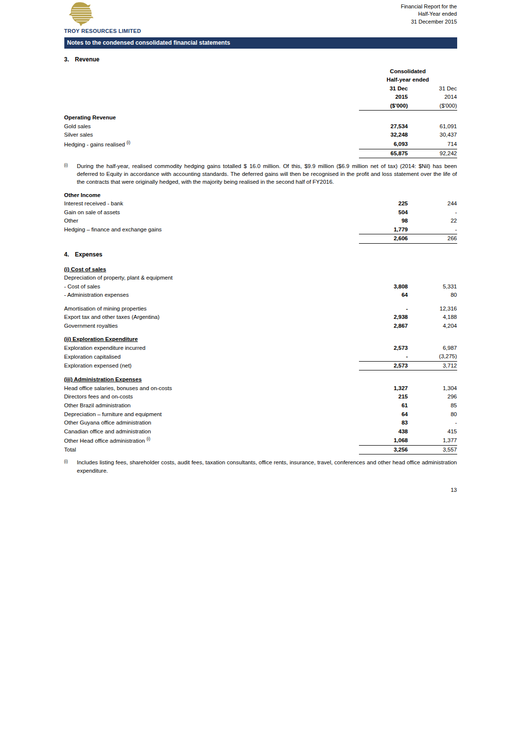TROY RESOURCES LIMITED
Financial Report for the
Half-Year ended
31 December 2015
Notes to the condensed consolidated financial statements
3. Revenue
| | Consolidated |
| | Half-year ended |
| | 31 Dec | 31 Dec |
| | 2015 | 2014 |
| | ($'000) | ($'000) |
| Operating Revenue | | |
| Gold sales | 27,534 | 61,091 |
| Silver sales | 32,248 | 30,437 |
| Hedging - gains realised (i) | 6,093 | 714 |
| | 65,875 | 92,242 |
(i)
During the half-year, realised commodity hedging gains totalled $ 16.0 million. Of this, $9.9 million ($6.9 million net of tax) (2014: $Nil) has been deferred to Equity in accordance with accounting standards. The deferred gains will then be recognised in the profit and loss statement over the life of the contracts that were originally hedged, with the majority being realised in the second half of FY2016.
| Other Income | | |
| Interest received - bank | 225 | 244 |
| Gain on sale of assets | 504 | - |
| Other | 98 | 22 |
| Hedging – finance and exchange gains | 1,779 | - |
| | 2,606 | 266 |
4. Expenses
| (i) Cost of sales | | |
| Depreciation of property, plant & equipment | | |
| - Cost of sales | 3,808 | 5,331 |
| - Administration expenses | 64 | 80 |
| Amortisation of mining properties | - | 12,316 |
| Export tax and other taxes (Argentina) | 2,938 | 4,188 |
| Government royalties | 2,867 | 4,204 |
| (ii) Exploration Expenditure | | |
| Exploration expenditure incurred | 2,573 | 6,987 |
| Exploration capitalised | - | (3,275) |
| Exploration expensed (net) | 2,573 | 3,712 |
| (iii) Administration Expenses | | |
| Head office salaries, bonuses and on-costs | 1,327 | 1,304 |
| Directors fees and on-costs | 215 | 296 |
| Other Brazil administration | 61 | 85 |
| Depreciation – furniture and equipment | 64 | 80 |
| Other Guyana office administration | 83 | - |
| Canadian office and administration | 438 | 415 |
| Other Head office administration (i) | 1,068 | 1,377 |
| Total | 3,256 | 3,557 |
(i)
Includes listing fees, shareholder costs, audit fees, taxation consultants, office rents, insurance, travel, conferences and other head office administration expenditure.
13